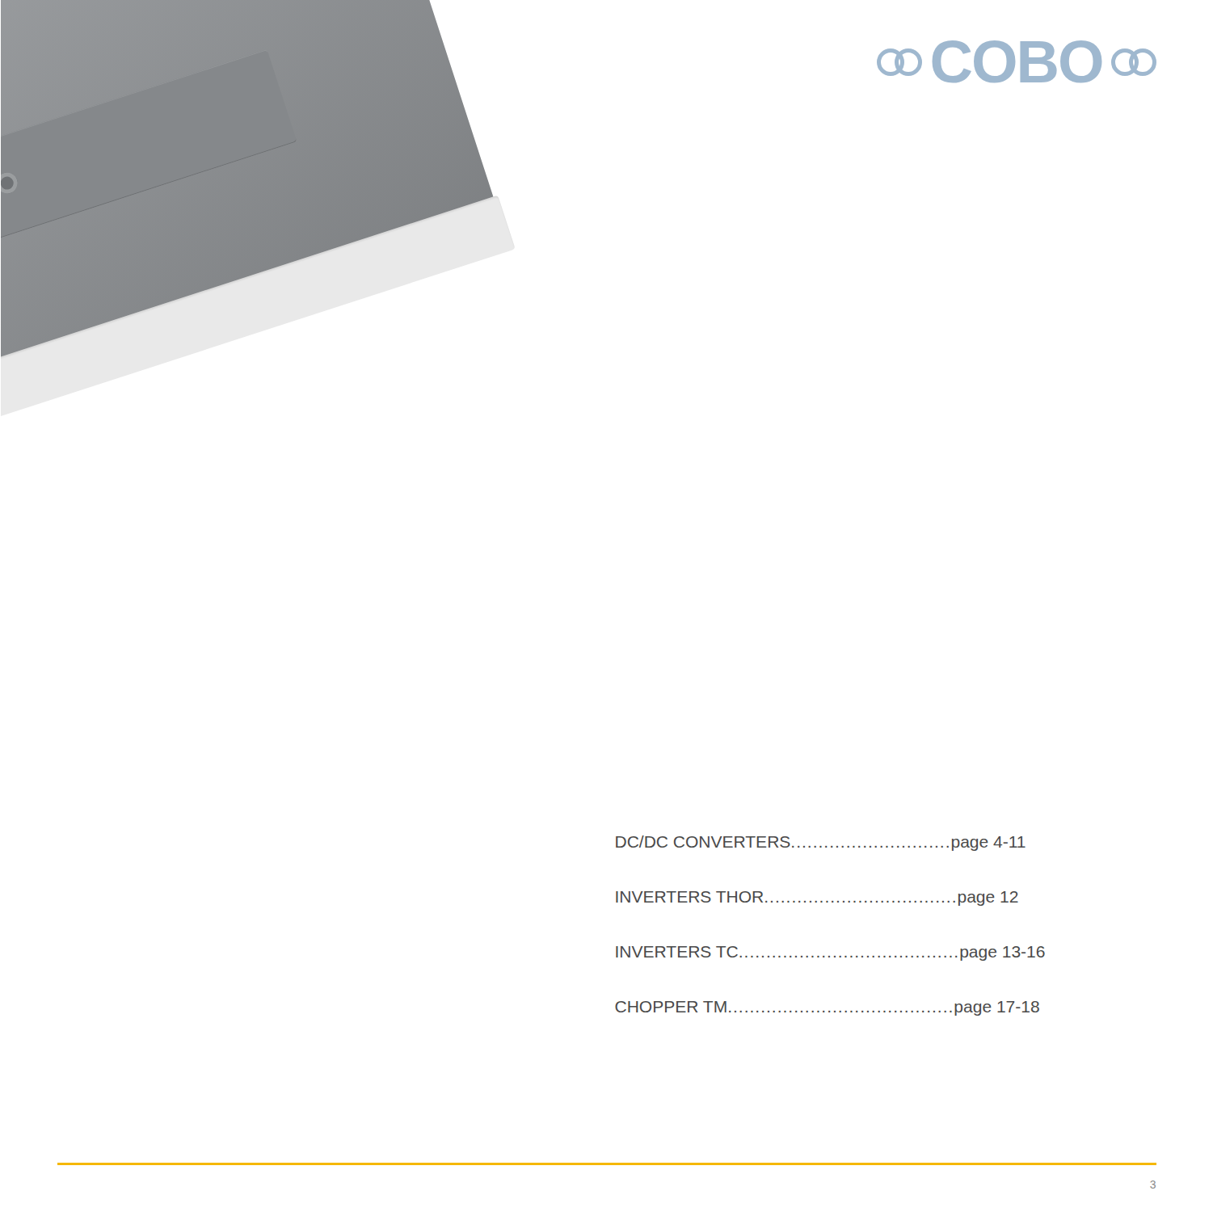COBO
DC/DC CONVERTERS............................. page 4-11
INVERTERS THOR................................... page 12
INVERTERS TC........................................ page 13-16
CHOPPER TM......................................... page 17-18
3